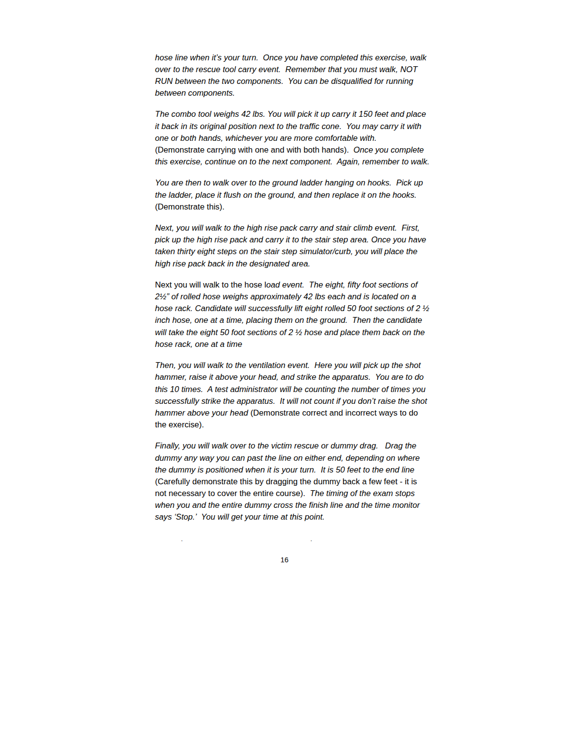hose line when it’s your turn. Once you have completed this exercise, walk over to the rescue tool carry event. Remember that you must walk, NOT RUN between the two components. You can be disqualified for running between components.
The combo tool weighs 42 lbs. You will pick it up carry it 150 feet and place it back in its original position next to the traffic cone. You may carry it with one or both hands, whichever you are more comfortable with. (Demonstrate carrying with one and with both hands). Once you complete this exercise, continue on to the next component. Again, remember to walk.
You are then to walk over to the ground ladder hanging on hooks. Pick up the ladder, place it flush on the ground, and then replace it on the hooks. (Demonstrate this).
Next, you will walk to the high rise pack carry and stair climb event. First, pick up the high rise pack and carry it to the stair step area. Once you have taken thirty eight steps on the stair step simulator/curb, you will place the high rise pack back in the designated area.
Next you will walk to the hose load event. The eight, fifty foot sections of 2½” of rolled hose weighs approximately 42 lbs each and is located on a hose rack. Candidate will successfully lift eight rolled 50 foot sections of 2 ½ inch hose, one at a time, placing them on the ground. Then the candidate will take the eight 50 foot sections of 2 ½ hose and place them back on the hose rack, one at a time
Then, you will walk to the ventilation event. Here you will pick up the shot hammer, raise it above your head, and strike the apparatus. You are to do this 10 times. A test administrator will be counting the number of times you successfully strike the apparatus. It will not count if you don’t raise the shot hammer above your head (Demonstrate correct and incorrect ways to do the exercise).
Finally, you will walk over to the victim rescue or dummy drag. Drag the dummy any way you can past the line on either end, depending on where the dummy is positioned when it is your turn. It is 50 feet to the end line (Carefully demonstrate this by dragging the dummy back a few feet - it is not necessary to cover the entire course). The timing of the exam stops when you and the entire dummy cross the finish line and the time monitor says ‘Stop.’ You will get your time at this point.
. .
16